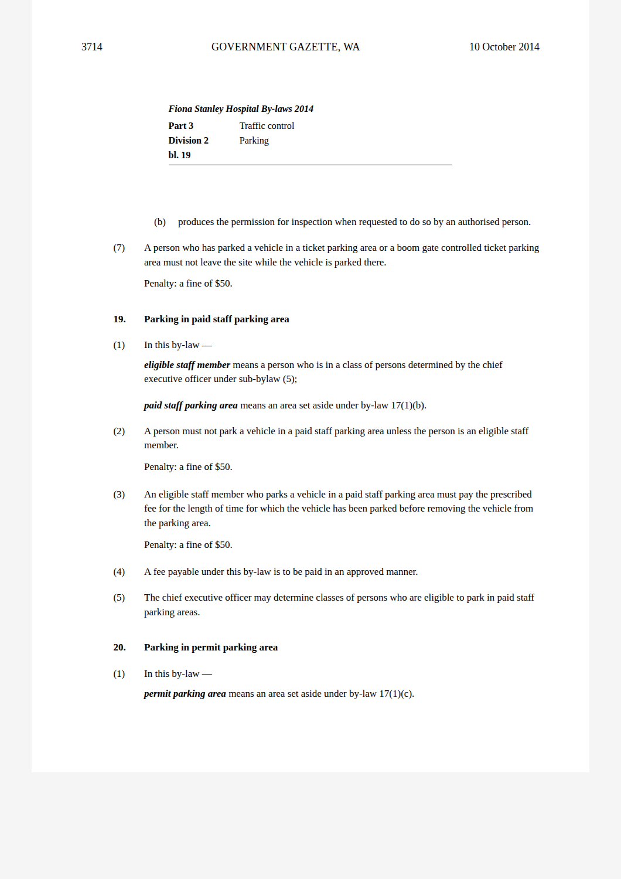3714 GOVERNMENT GAZETTE, WA 10 October 2014
Fiona Stanley Hospital By-laws 2014
| Part 3 | Traffic control |
| Division 2 | Parking |
| bl. 19 | |
(b) produces the permission for inspection when requested to do so by an authorised person.
(7) A person who has parked a vehicle in a ticket parking area or a boom gate controlled ticket parking area must not leave the site while the vehicle is parked there.
Penalty: a fine of $50.
19. Parking in paid staff parking area
(1) In this by-law —
eligible staff member means a person who is in a class of persons determined by the chief executive officer under sub-bylaw (5);
paid staff parking area means an area set aside under by-law 17(1)(b).
(2) A person must not park a vehicle in a paid staff parking area unless the person is an eligible staff member.
Penalty: a fine of $50.
(3) An eligible staff member who parks a vehicle in a paid staff parking area must pay the prescribed fee for the length of time for which the vehicle has been parked before removing the vehicle from the parking area.
Penalty: a fine of $50.
(4) A fee payable under this by-law is to be paid in an approved manner.
(5) The chief executive officer may determine classes of persons who are eligible to park in paid staff parking areas.
20. Parking in permit parking area
(1) In this by-law —
permit parking area means an area set aside under by-law 17(1)(c).